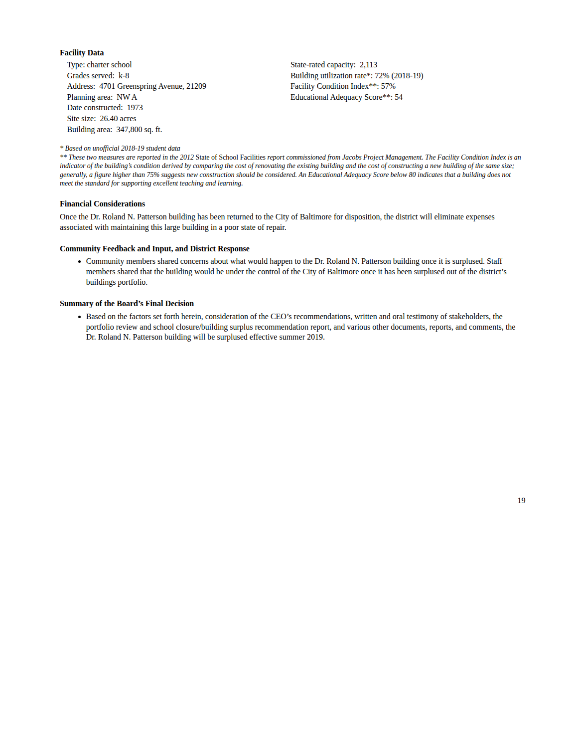Facility Data
| Type: charter school | State-rated capacity: 2,113 |
| Grades served: k-8 | Building utilization rate*: 72% (2018-19) |
| Address: 4701 Greenspring Avenue, 21209 | Facility Condition Index**: 57% |
| Planning area: NW A | Educational Adequacy Score**: 54 |
| Date constructed: 1973 | |
| Site size: 26.40 acres | |
| Building area: 347,800 sq. ft. | |
* Based on unofficial 2018-19 student data
** These two measures are reported in the 2012 State of School Facilities report commissioned from Jacobs Project Management. The Facility Condition Index is an indicator of the building’s condition derived by comparing the cost of renovating the existing building and the cost of constructing a new building of the same size; generally, a figure higher than 75% suggests new construction should be considered. An Educational Adequacy Score below 80 indicates that a building does not meet the standard for supporting excellent teaching and learning.
Financial Considerations
Once the Dr. Roland N. Patterson building has been returned to the City of Baltimore for disposition, the district will eliminate expenses associated with maintaining this large building in a poor state of repair.
Community Feedback and Input, and District Response
Community members shared concerns about what would happen to the Dr. Roland N. Patterson building once it is surplused. Staff members shared that the building would be under the control of the City of Baltimore once it has been surplused out of the district’s buildings portfolio.
Summary of the Board’s Final Decision
Based on the factors set forth herein, consideration of the CEO’s recommendations, written and oral testimony of stakeholders, the portfolio review and school closure/building surplus recommendation report, and various other documents, reports, and comments, the Dr. Roland N. Patterson building will be surplused effective summer 2019.
19